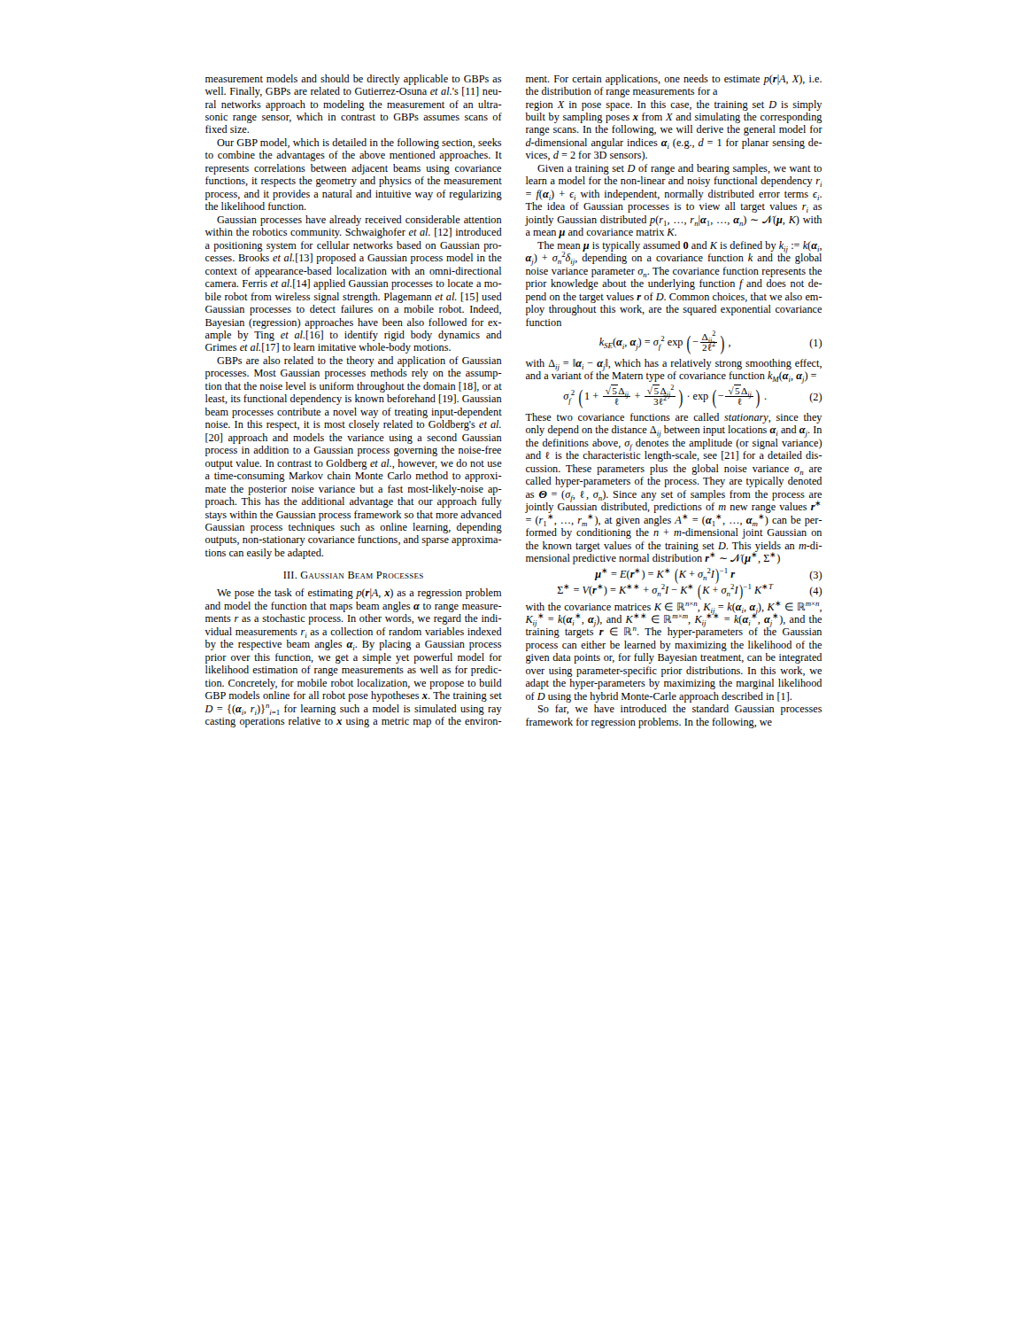measurement models and should be directly applicable to GBPs as well. Finally, GBPs are related to Gutierrez-Osuna et al.'s [11] neural networks approach to modeling the measurement of an ultrasonic range sensor, which in contrast to GBPs assumes scans of fixed size.
Our GBP model, which is detailed in the following section, seeks to combine the advantages of the above mentioned approaches. It represents correlations between adjacent beams using covariance functions, it respects the geometry and physics of the measurement process, and it provides a natural and intuitive way of regularizing the likelihood function.
Gaussian processes have already received considerable attention within the robotics community. Schwaighofer et al. [12] introduced a positioning system for cellular networks based on Gaussian processes. Brooks et al.[13] proposed a Gaussian process model in the context of appearance-based localization with an omni-directional camera. Ferris et al.[14] applied Gaussian processes to locate a mobile robot from wireless signal strength. Plagemann et al. [15] used Gaussian processes to detect failures on a mobile robot. Indeed, Bayesian (regression) approaches have been also followed for example by Ting et al.[16] to identify rigid body dynamics and Grimes et al.[17] to learn imitative whole-body motions.
GBPs are also related to the theory and application of Gaussian processes. Most Gaussian processes methods rely on the assumption that the noise level is uniform throughout the domain [18], or at least, its functional dependency is known beforehand [19]. Gaussian beam processes contribute a novel way of treating input-dependent noise. In this respect, it is most closely related to Goldberg's et al. [20] approach and models the variance using a second Gaussian process in addition to a Gaussian process governing the noise-free output value. In contrast to Goldberg et al., however, we do not use a time-consuming Markov chain Monte Carlo method to approximate the posterior noise variance but a fast most-likely-noise approach. This has the additional advantage that our approach fully stays within the Gaussian process framework so that more advanced Gaussian process techniques such as online learning, depending outputs, non-stationary covariance functions, and sparse approximations can easily be adapted.
III. Gaussian Beam Processes
We pose the task of estimating p(r|A, x) as a regression problem and model the function that maps beam angles α to range measurements r as a stochastic process. In other words, we regard the individual measurements ri as a collection of random variables indexed by the respective beam angles αi. By placing a Gaussian process prior over this function, we get a simple yet powerful model for likelihood estimation of range measurements as well as for prediction. Concretely, for mobile robot localization, we propose to build GBP models online for all robot pose hypotheses x. The training set D = {(αi, ri)}ni=1 for learning such a model is simulated using ray casting operations relative to x using a metric map of the environment. For certain applications, one needs to estimate p(r|A, X), i.e. the distribution of range measurements for a
region X in pose space. In this case, the training set D is simply built by sampling poses x from X and simulating the corresponding range scans. In the following, we will derive the general model for d-dimensional angular indices αi (e.g., d = 1 for planar sensing devices, d = 2 for 3D sensors).
Given a training set D of range and bearing samples, we want to learn a model for the non-linear and noisy functional dependency ri = f(αi) + ϵi with independent, normally distributed error terms ϵi. The idea of Gaussian processes is to view all target values ri as jointly Gaussian distributed p(r1, …, rn|α1, …, αn) ∼ 𝒩(μ, K) with a mean μ and covariance matrix K.
The mean μ is typically assumed 0 and K is defined by kij := k(αi, αj) + σn2δij, depending on a covariance function k and the global noise variance parameter σn. The covariance function represents the prior knowledge about the underlying function f and does not depend on the target values r of D. Common choices, that we also employ throughout this work, are the squared exponential covariance function
kSE(αi, αj) = σf2 exp (−Δij22ℓ2) , (1)
with Δij = ‖αi − αj‖, which has a relatively strong smoothing effect, and a variant of the Matern type of covariance function kM(αi, αj) =
σf2 (1 + √5 Δij ℓ + √5 Δij23ℓ2) · exp (−√5 Δij ℓ) . (2)
These two covariance functions are called stationary, since they only depend on the distance Δij between input locations αi and αj. In the definitions above, σf denotes the amplitude (or signal variance) and ℓ is the characteristic length-scale, see [21] for a detailed discussion. These parameters plus the global noise variance σn are called hyper-parameters of the process. They are typically denoted as Θ = (σf, ℓ, σn). Since any set of samples from the process are jointly Gaussian distributed, predictions of m new range values r∗ = (r1∗, …, rm∗), at given angles A∗ = (α1∗, …, αm∗) can be performed by conditioning the n + m-dimensional joint Gaussian on the known target values of the training set D. This yields an m-dimensional predictive normal distribution r∗ ∼ 𝒩(μ∗, Σ∗)
μ∗ = E(r∗) = K∗ (K + σn2I)−1 r (3) Σ∗ = V(r∗) = K∗∗ + σn2I − K∗ (K + σn2I)−1 K∗T (4)
with the covariance matrices K ∈ ℝn×n, Kij = k(αi, αj), K∗ ∈ ℝm×n, Kij∗ = k(αi∗, αj), and K∗∗ ∈ ℝm×m, Kij∗∗ = k(αi∗, αj∗), and the training targets r ∈ ℝn. The hyper-parameters of the Gaussian process can either be learned by maximizing the likelihood of the given data points or, for fully Bayesian treatment, can be integrated over using parameter-specific prior distributions. In this work, we adapt the hyper-parameters by maximizing the marginal likelihood of D using the hybrid Monte-Carle approach described in [1].
So far, we have introduced the standard Gaussian processes framework for regression problems. In the following, we